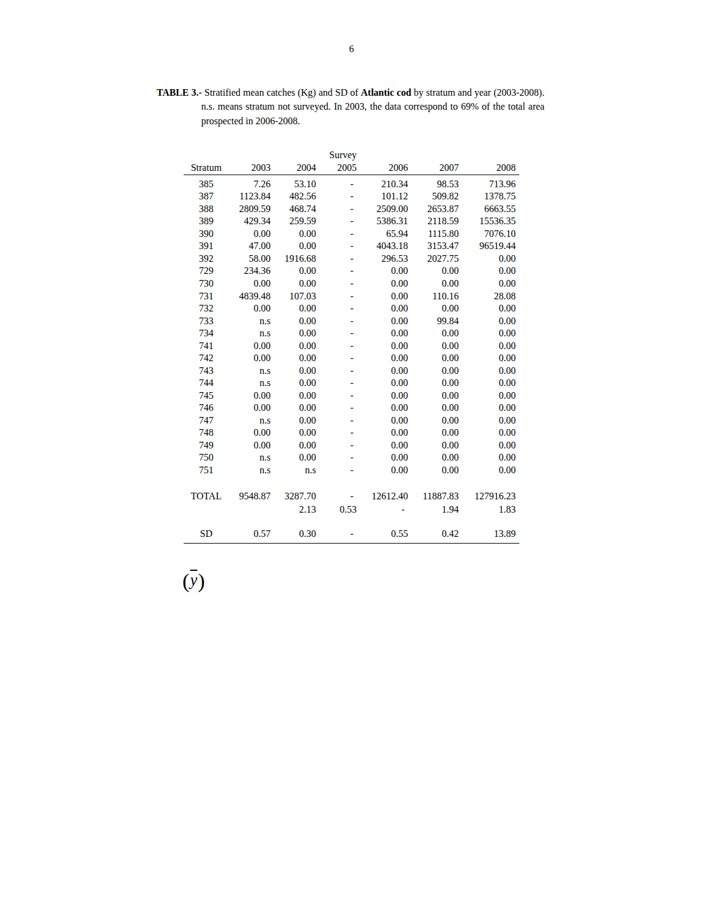6
TABLE 3.- Stratified mean catches (Kg) and SD of Atlantic cod by stratum and year (2003-2008). n.s. means stratum not surveyed. In 2003, the data correspond to 69% of the total area prospected in 2006-2008.
| | | | Survey | | | |
| Stratum | 2003 | 2004 | 2005 | 2006 | 2007 | 2008 |
| 385 | 7.26 | 53.10 | - | 210.34 | 98.53 | 713.96 |
| 387 | 1123.84 | 482.56 | - | 101.12 | 509.82 | 1378.75 |
| 388 | 2809.59 | 468.74 | - | 2509.00 | 2653.87 | 6663.55 |
| 389 | 429.34 | 259.59 | - | 5386.31 | 2118.59 | 15536.35 |
| 390 | 0.00 | 0.00 | - | 65.94 | 1115.80 | 7076.10 |
| 391 | 47.00 | 0.00 | - | 4043.18 | 3153.47 | 96519.44 |
| 392 | 58.00 | 1916.68 | - | 296.53 | 2027.75 | 0.00 |
| 729 | 234.36 | 0.00 | - | 0.00 | 0.00 | 0.00 |
| 730 | 0.00 | 0.00 | - | 0.00 | 0.00 | 0.00 |
| 731 | 4839.48 | 107.03 | - | 0.00 | 110.16 | 28.08 |
| 732 | 0.00 | 0.00 | - | 0.00 | 0.00 | 0.00 |
| 733 | n.s | 0.00 | - | 0.00 | 99.84 | 0.00 |
| 734 | n.s | 0.00 | - | 0.00 | 0.00 | 0.00 |
| 741 | 0.00 | 0.00 | - | 0.00 | 0.00 | 0.00 |
| 742 | 0.00 | 0.00 | - | 0.00 | 0.00 | 0.00 |
| 743 | n.s | 0.00 | - | 0.00 | 0.00 | 0.00 |
| 744 | n.s | 0.00 | - | 0.00 | 0.00 | 0.00 |
| 745 | 0.00 | 0.00 | - | 0.00 | 0.00 | 0.00 |
| 746 | 0.00 | 0.00 | - | 0.00 | 0.00 | 0.00 |
| 747 | n.s | 0.00 | - | 0.00 | 0.00 | 0.00 |
| 748 | 0.00 | 0.00 | - | 0.00 | 0.00 | 0.00 |
| 749 | 0.00 | 0.00 | - | 0.00 | 0.00 | 0.00 |
| 750 | n.s | 0.00 | - | 0.00 | 0.00 | 0.00 |
| 751 | n.s | n.s | - | 0.00 | 0.00 | 0.00 |
| TOTAL | 9548.87 | 3287.70 | - | 12612.40 | 11887.83 | 127916.23 |
| | | 2.13 | 0.53 | - | 1.94 | 1.83 |
| SD | 0.57 | 0.30 | - | 0.55 | 0.42 | 13.89 |
(y)